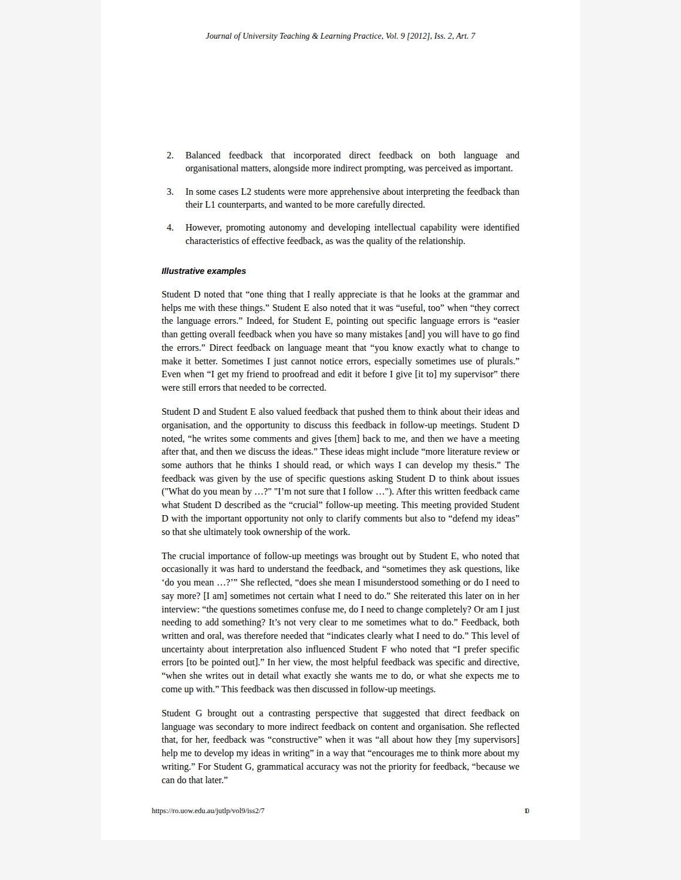Journal of University Teaching & Learning Practice, Vol. 9 [2012], Iss. 2, Art. 7
2. Balanced feedback that incorporated direct feedback on both language and organisational matters, alongside more indirect prompting, was perceived as important.
3. In some cases L2 students were more apprehensive about interpreting the feedback than their L1 counterparts, and wanted to be more carefully directed.
4. However, promoting autonomy and developing intellectual capability were identified characteristics of effective feedback, as was the quality of the relationship.
Illustrative examples
Student D noted that “one thing that I really appreciate is that he looks at the grammar and helps me with these things.” Student E also noted that it was “useful, too” when “they correct the language errors.” Indeed, for Student E, pointing out specific language errors is “easier than getting overall feedback when you have so many mistakes [and] you will have to go find the errors.” Direct feedback on language meant that “you know exactly what to change to make it better. Sometimes I just cannot notice errors, especially sometimes use of plurals.” Even when “I get my friend to proofread and edit it before I give [it to] my supervisor” there were still errors that needed to be corrected.
Student D and Student E also valued feedback that pushed them to think about their ideas and organisation, and the opportunity to discuss this feedback in follow-up meetings. Student D noted, “he writes some comments and gives [them] back to me, and then we have a meeting after that, and then we discuss the ideas.” These ideas might include “more literature review or some authors that he thinks I should read, or which ways I can develop my thesis.” The feedback was given by the use of specific questions asking Student D to think about issues ("What do you mean by …?" "I’m not sure that I follow …"). After this written feedback came what Student D described as the “crucial” follow-up meeting. This meeting provided Student D with the important opportunity not only to clarify comments but also to “defend my ideas” so that she ultimately took ownership of the work.
The crucial importance of follow-up meetings was brought out by Student E, who noted that occasionally it was hard to understand the feedback, and “sometimes they ask questions, like ‘do you mean …?’” She reflected, “does she mean I misunderstood something or do I need to say more? [I am] sometimes not certain what I need to do.” She reiterated this later on in her interview: “the questions sometimes confuse me, do I need to change completely? Or am I just needing to add something? It’s not very clear to me sometimes what to do.” Feedback, both written and oral, was therefore needed that “indicates clearly what I need to do.” This level of uncertainty about interpretation also influenced Student F who noted that “I prefer specific errors [to be pointed out].” In her view, the most helpful feedback was specific and directive, “when she writes out in detail what exactly she wants me to do, or what she expects me to come up with.” This feedback was then discussed in follow-up meetings.
Student G brought out a contrasting perspective that suggested that direct feedback on language was secondary to more indirect feedback on content and organisation. She reflected that, for her, feedback was “constructive” when it was “all about how they [my supervisors] help me to develop my ideas in writing” in a way that “encourages me to think more about my writing.” For Student G, grammatical accuracy was not the priority for feedback, “because we can do that later.”
https://ro.uow.edu.au/jutlp/vol9/iss2/7 10